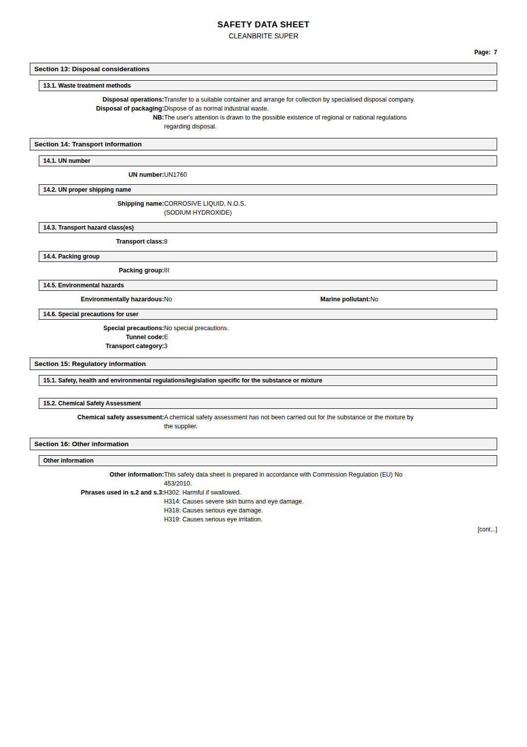SAFETY DATA SHEET
CLEANBRITE SUPER
Page: 7
Section 13: Disposal considerations
13.1. Waste treatment methods
| Disposal operations: | Transfer to a suitable container and arrange for collection by specialised disposal company. |
| Disposal of packaging: | Dispose of as normal industrial waste. |
| NB: | The user's attention is drawn to the possible existence of regional or national regulations |
| | regarding disposal. |
Section 14: Transport information
14.1. UN number
| UN number: | UN1760 |
14.2. UN proper shipping name
| Shipping name: | CORROSIVE LIQUID, N.O.S. |
| | (SODIUM HYDROXIDE) |
14.3. Transport hazard class(es)
| Transport class: | 8 |
14.4. Packing group
| Packing group: | III |
14.5. Environmental hazards
| Environmentally hazardous: | No | Marine pollutant: | No |
14.6. Special precautions for user
| Special precautions: | No special precautions. |
| Tunnel code: | E |
| Transport category: | 3 |
Section 15: Regulatory information
15.1. Safety, health and environmental regulations/legislation specific for the substance or mixture
15.2. Chemical Safety Assessment
| Chemical safety assessment: | A chemical safety assessment has not been carried out for the substance or the mixture by |
| | the supplier. |
Section 16: Other information
Other information
| Other information: | This safety data sheet is prepared in accordance with Commission Regulation (EU) No |
| | 453/2010. |
| Phrases used in s.2 and s.3: | H302: Harmful if swallowed. |
| | H314: Causes severe skin burns and eye damage. |
| | H318: Causes serious eye damage. |
| | H319: Causes serious eye irritation. |
[cont...]